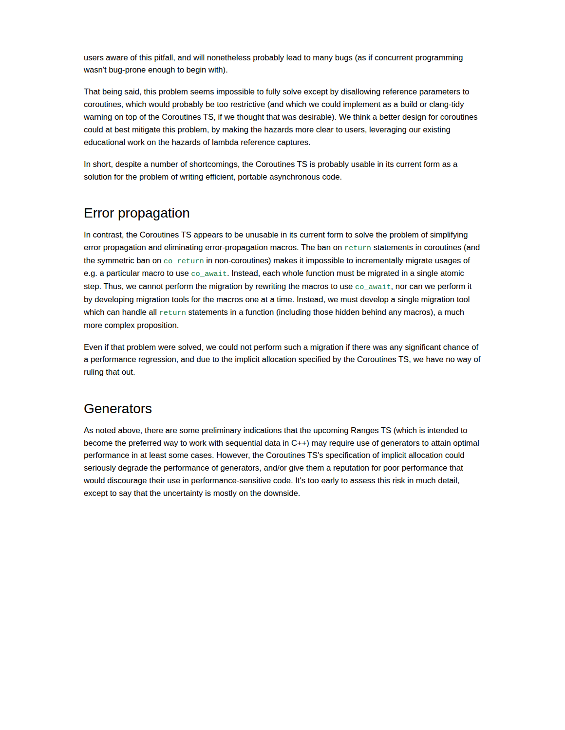users aware of this pitfall, and will nonetheless probably lead to many bugs (as if concurrent programming wasn't bug-prone enough to begin with).
That being said, this problem seems impossible to fully solve except by disallowing reference parameters to coroutines, which would probably be too restrictive (and which we could implement as a build or clang-tidy warning on top of the Coroutines TS, if we thought that was desirable). We think a better design for coroutines could at best mitigate this problem, by making the hazards more clear to users, leveraging our existing educational work on the hazards of lambda reference captures.
In short, despite a number of shortcomings, the Coroutines TS is probably usable in its current form as a solution for the problem of writing efficient, portable asynchronous code.
Error propagation
In contrast, the Coroutines TS appears to be unusable in its current form to solve the problem of simplifying error propagation and eliminating error-propagation macros. The ban on return statements in coroutines (and the symmetric ban on co_return in non-coroutines) makes it impossible to incrementally migrate usages of e.g. a particular macro to use co_await. Instead, each whole function must be migrated in a single atomic step. Thus, we cannot perform the migration by rewriting the macros to use co_await, nor can we perform it by developing migration tools for the macros one at a time. Instead, we must develop a single migration tool which can handle all return statements in a function (including those hidden behind any macros), a much more complex proposition.
Even if that problem were solved, we could not perform such a migration if there was any significant chance of a performance regression, and due to the implicit allocation specified by the Coroutines TS, we have no way of ruling that out.
Generators
As noted above, there are some preliminary indications that the upcoming Ranges TS (which is intended to become the preferred way to work with sequential data in C++) may require use of generators to attain optimal performance in at least some cases. However, the Coroutines TS's specification of implicit allocation could seriously degrade the performance of generators, and/or give them a reputation for poor performance that would discourage their use in performance-sensitive code. It's too early to assess this risk in much detail, except to say that the uncertainty is mostly on the downside.